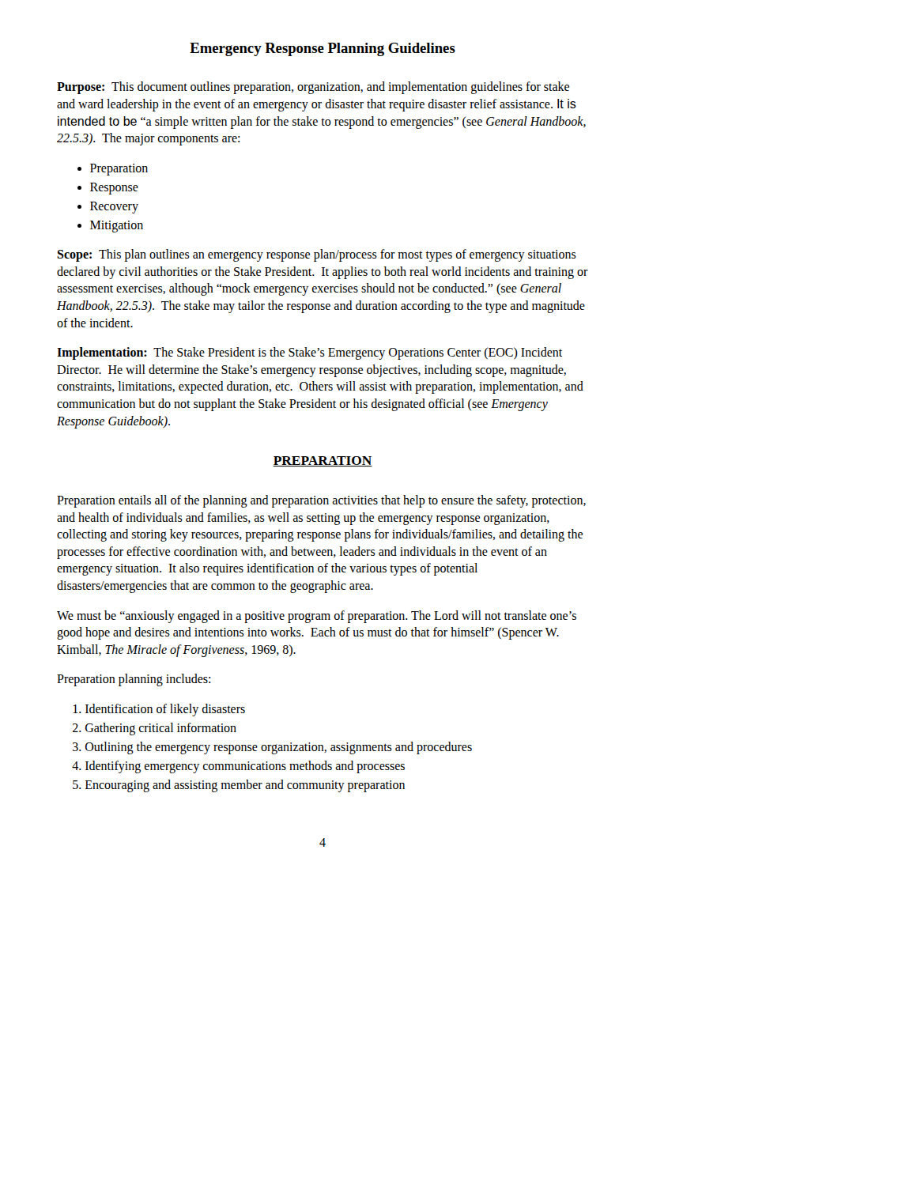Emergency Response Planning Guidelines
Purpose: This document outlines preparation, organization, and implementation guidelines for stake and ward leadership in the event of an emergency or disaster that require disaster relief assistance. It is intended to be “a simple written plan for the stake to respond to emergencies” (see General Handbook, 22.5.3). The major components are:
Preparation
Response
Recovery
Mitigation
Scope: This plan outlines an emergency response plan/process for most types of emergency situations declared by civil authorities or the Stake President. It applies to both real world incidents and training or assessment exercises, although “mock emergency exercises should not be conducted.” (see General Handbook, 22.5.3). The stake may tailor the response and duration according to the type and magnitude of the incident.
Implementation: The Stake President is the Stake’s Emergency Operations Center (EOC) Incident Director. He will determine the Stake’s emergency response objectives, including scope, magnitude, constraints, limitations, expected duration, etc. Others will assist with preparation, implementation, and communication but do not supplant the Stake President or his designated official (see Emergency Response Guidebook).
PREPARATION
Preparation entails all of the planning and preparation activities that help to ensure the safety, protection, and health of individuals and families, as well as setting up the emergency response organization, collecting and storing key resources, preparing response plans for individuals/families, and detailing the processes for effective coordination with, and between, leaders and individuals in the event of an emergency situation. It also requires identification of the various types of potential disasters/emergencies that are common to the geographic area.
We must be “anxiously engaged in a positive program of preparation. The Lord will not translate one’s good hope and desires and intentions into works. Each of us must do that for himself” (Spencer W. Kimball, The Miracle of Forgiveness, 1969, 8).
Preparation planning includes:
Identification of likely disasters
Gathering critical information
Outlining the emergency response organization, assignments and procedures
Identifying emergency communications methods and processes
Encouraging and assisting member and community preparation
4